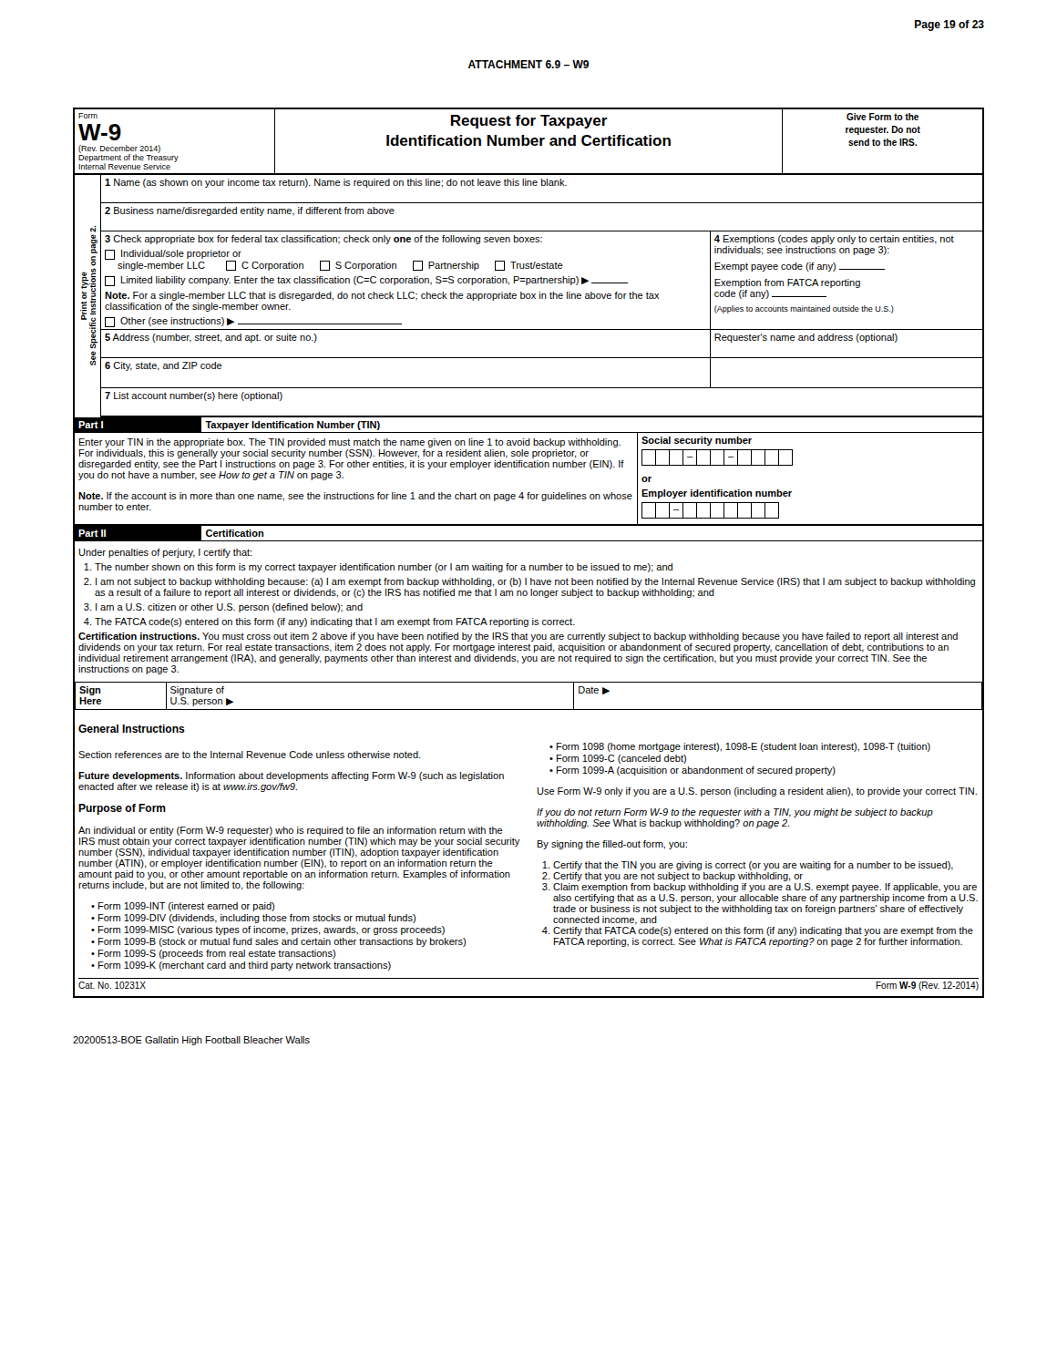Page 19 of 23
ATTACHMENT 6.9 – W9
| Form W-9 (Rev. December 2014) Department of the Treasury Internal Revenue Service | Request for Taxpayer Identification Number and Certification | Give Form to the requester. Do not send to the IRS. |
| Print or type See Specific Instructions on page 2. | 1 Name (as shown on your income tax return). Name is required on this line; do not leave this line blank. |
| 2 Business name/disregarded entity name, if different from above |
| 3 Check appropriate box for federal tax classification; check only one of the following seven boxes: Individual/sole proprietor or single-member LLC C Corporation S Corporation Partnership Trust/estate Limited liability company. Enter the tax classification (C=C corporation, S=S corporation, P=partnership) ▶ Note. For a single-member LLC that is disregarded, do not check LLC; check the appropriate box in the line above for the tax classification of the single-member owner. Other (see instructions) ▶ | 4 Exemptions (codes apply only to certain entities, not individuals; see instructions on page 3): Exempt payee code (if any) Exemption from FATCA reporting code (if any) (Applies to accounts maintained outside the U.S.) |
| 5 Address (number, street, and apt. or suite no.) | Requester's name and address (optional) |
| 6 City, state, and ZIP code | |
| 7 List account number(s) here (optional) |
| Part I | Taxpayer Identification Number (TIN) |
| Enter your TIN in the appropriate box. The TIN provided must match the name given on line 1 to avoid backup withholding. For individuals, this is generally your social security number (SSN). However, for a resident alien, sole proprietor, or disregarded entity, see the Part I instructions on page 3. For other entities, it is your employer identification number (EIN). If you do not have a number, see How to get a TIN on page 3. Note. If the account is in more than one name, see the instructions for line 1 and the chart on page 4 for guidelines on whose number to enter. | Social security number – – or Employer identification number – |
| Part II | Certification |
Under penalties of perjury, I certify that:
The number shown on this form is my correct taxpayer identification number (or I am waiting for a number to be issued to me); and
I am not subject to backup withholding because: (a) I am exempt from backup withholding, or (b) I have not been notified by the Internal Revenue Service (IRS) that I am subject to backup withholding as a result of a failure to report all interest or dividends, or (c) the IRS has notified me that I am no longer subject to backup withholding; and
I am a U.S. citizen or other U.S. person (defined below); and
The FATCA code(s) entered on this form (if any) indicating that I am exempt from FATCA reporting is correct.
Certification instructions. You must cross out item 2 above if you have been notified by the IRS that you are currently subject to backup withholding because you have failed to report all interest and dividends on your tax return. For real estate transactions, item 2 does not apply. For mortgage interest paid, acquisition or abandonment of secured property, cancellation of debt, contributions to an individual retirement arrangement (IRA), and generally, payments other than interest and dividends, you are not required to sign the certification, but you must provide your correct TIN. See the instructions on page 3.
| Sign Here | Signature of U.S. person ▶ | Date ▶ |
General Instructions
Section references are to the Internal Revenue Code unless otherwise noted.
Future developments. Information about developments affecting Form W-9 (such as legislation enacted after we release it) is at www.irs.gov/fw9.
Purpose of Form
An individual or entity (Form W-9 requester) who is required to file an information return with the IRS must obtain your correct taxpayer identification number (TIN) which may be your social security number (SSN), individual taxpayer identification number (ITIN), adoption taxpayer identification number (ATIN), or employer identification number (EIN), to report on an information return the amount paid to you, or other amount reportable on an information return. Examples of information returns include, but are not limited to, the following:
Form 1099-INT (interest earned or paid)
Form 1099-DIV (dividends, including those from stocks or mutual funds)
Form 1099-MISC (various types of income, prizes, awards, or gross proceeds)
Form 1099-B (stock or mutual fund sales and certain other transactions by brokers)
Form 1099-S (proceeds from real estate transactions)
Form 1099-K (merchant card and third party network transactions)
Form 1098 (home mortgage interest), 1098-E (student loan interest), 1098-T (tuition)
Form 1099-C (canceled debt)
Form 1099-A (acquisition or abandonment of secured property)
Use Form W-9 only if you are a U.S. person (including a resident alien), to provide your correct TIN.
If you do not return Form W-9 to the requester with a TIN, you might be subject to backup withholding. See What is backup withholding? on page 2.
By signing the filled-out form, you:
Certify that the TIN you are giving is correct (or you are waiting for a number to be issued),
Certify that you are not subject to backup withholding, or
Claim exemption from backup withholding if you are a U.S. exempt payee. If applicable, you are also certifying that as a U.S. person, your allocable share of any partnership income from a U.S. trade or business is not subject to the withholding tax on foreign partners' share of effectively connected income, and
Certify that FATCA code(s) entered on this form (if any) indicating that you are exempt from the FATCA reporting, is correct. See What is FATCA reporting? on page 2 for further information.
Cat. No. 10231X
Form W-9 (Rev. 12-2014)
20200513-BOE Gallatin High Football Bleacher Walls